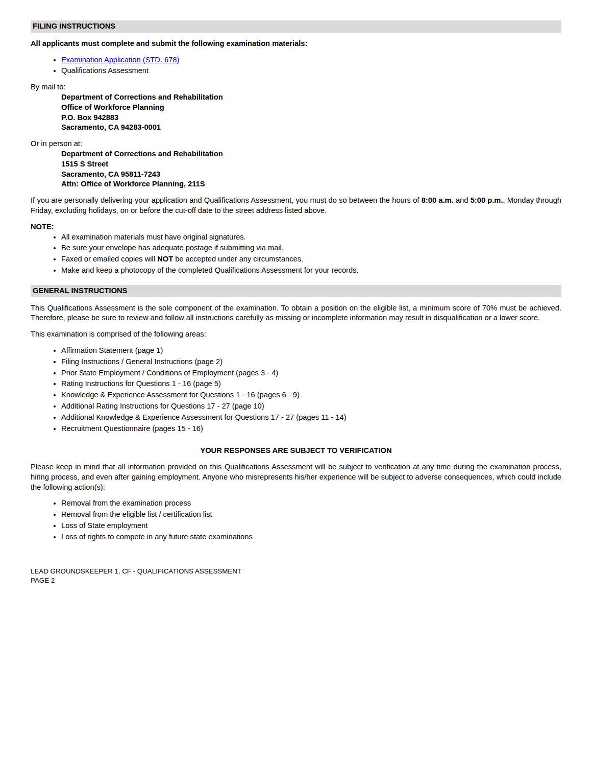FILING INSTRUCTIONS
All applicants must complete and submit the following examination materials:
Examination Application (STD. 678)
Qualifications Assessment
By mail to:
Department of Corrections and Rehabilitation
Office of Workforce Planning
P.O. Box 942883
Sacramento, CA 94283-0001
Or in person at:
Department of Corrections and Rehabilitation
1515 S Street
Sacramento, CA 95811-7243
Attn: Office of Workforce Planning, 211S
If you are personally delivering your application and Qualifications Assessment, you must do so between the hours of 8:00 a.m. and 5:00 p.m., Monday through Friday, excluding holidays, on or before the cut-off date to the street address listed above.
NOTE:
All examination materials must have original signatures.
Be sure your envelope has adequate postage if submitting via mail.
Faxed or emailed copies will NOT be accepted under any circumstances.
Make and keep a photocopy of the completed Qualifications Assessment for your records.
GENERAL INSTRUCTIONS
This Qualifications Assessment is the sole component of the examination. To obtain a position on the eligible list, a minimum score of 70% must be achieved. Therefore, please be sure to review and follow all instructions carefully as missing or incomplete information may result in disqualification or a lower score.
This examination is comprised of the following areas:
Affirmation Statement (page 1)
Filing Instructions / General Instructions (page 2)
Prior State Employment / Conditions of Employment (pages 3 - 4)
Rating Instructions for Questions 1 - 16 (page 5)
Knowledge & Experience Assessment for Questions 1 - 16 (pages 6 - 9)
Additional Rating Instructions for Questions 17 - 27 (page 10)
Additional Knowledge & Experience Assessment for Questions 17 - 27 (pages 11 - 14)
Recruitment Questionnaire (pages 15 - 16)
YOUR RESPONSES ARE SUBJECT TO VERIFICATION
Please keep in mind that all information provided on this Qualifications Assessment will be subject to verification at any time during the examination process, hiring process, and even after gaining employment. Anyone who misrepresents his/her experience will be subject to adverse consequences, which could include the following action(s):
Removal from the examination process
Removal from the eligible list / certification list
Loss of State employment
Loss of rights to compete in any future state examinations
LEAD GROUNDSKEEPER 1, CF - QUALIFICATIONS ASSESSMENT
PAGE 2